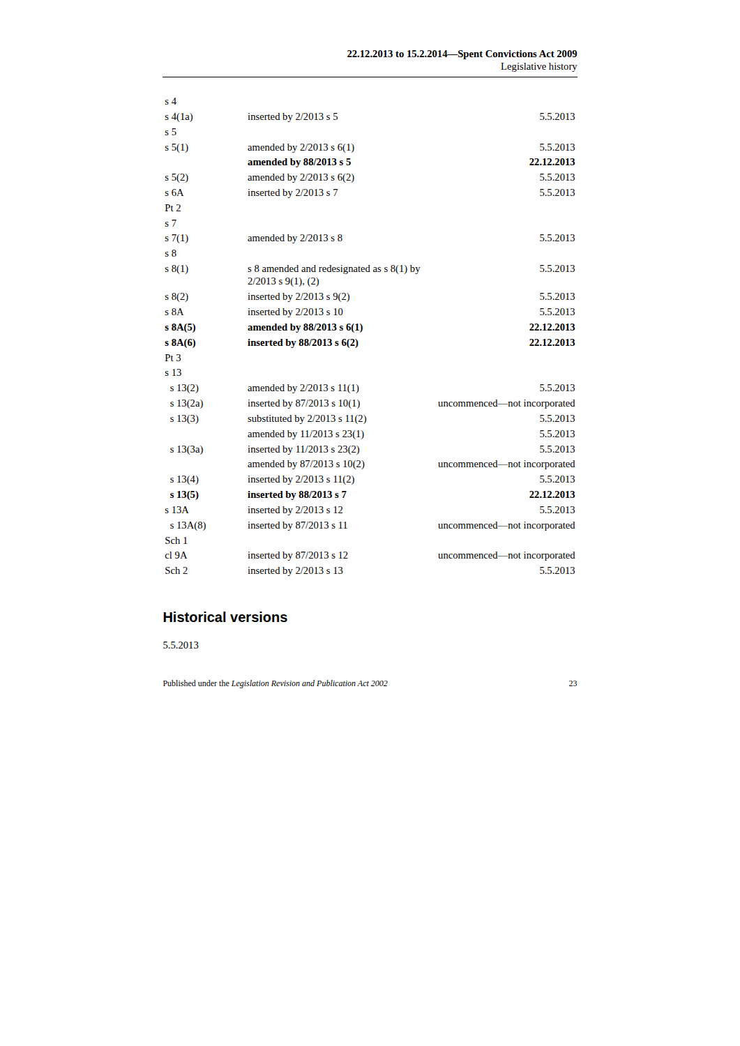22.12.2013 to 15.2.2014—Spent Convictions Act 2009
Legislative history
| s 4 | | |
| s 4(1a) | inserted by 2/2013 s 5 | 5.5.2013 |
| s 5 | | |
| s 5(1) | amended by 2/2013 s 6(1) | 5.5.2013 |
| | amended by 88/2013 s 5 | 22.12.2013 |
| s 5(2) | amended by 2/2013 s 6(2) | 5.5.2013 |
| s 6A | inserted by 2/2013 s 7 | 5.5.2013 |
| Pt 2 | | |
| s 7 | | |
| s 7(1) | amended by 2/2013 s 8 | 5.5.2013 |
| s 8 | | |
| s 8(1) | s 8 amended and redesignated as s 8(1) by 2/2013 s 9(1), (2) | 5.5.2013 |
| s 8(2) | inserted by 2/2013 s 9(2) | 5.5.2013 |
| s 8A | inserted by 2/2013 s 10 | 5.5.2013 |
| s 8A(5) | amended by 88/2013 s 6(1) | 22.12.2013 |
| s 8A(6) | inserted by 88/2013 s 6(2) | 22.12.2013 |
| Pt 3 | | |
| s 13 | | |
| s 13(2) | amended by 2/2013 s 11(1) | 5.5.2013 |
| s 13(2a) | inserted by 87/2013 s 10(1) | uncommenced—not incorporated |
| s 13(3) | substituted by 2/2013 s 11(2) | 5.5.2013 |
| | amended by 11/2013 s 23(1) | 5.5.2013 |
| s 13(3a) | inserted by 11/2013 s 23(2) | 5.5.2013 |
| | amended by 87/2013 s 10(2) | uncommenced—not incorporated |
| s 13(4) | inserted by 2/2013 s 11(2) | 5.5.2013 |
| s 13(5) | inserted by 88/2013 s 7 | 22.12.2013 |
| s 13A | inserted by 2/2013 s 12 | 5.5.2013 |
| s 13A(8) | inserted by 87/2013 s 11 | uncommenced—not incorporated |
| Sch 1 | | |
| cl 9A | inserted by 87/2013 s 12 | uncommenced—not incorporated |
| Sch 2 | inserted by 2/2013 s 13 | 5.5.2013 |
Historical versions
5.5.2013
Published under the Legislation Revision and Publication Act 2002
23